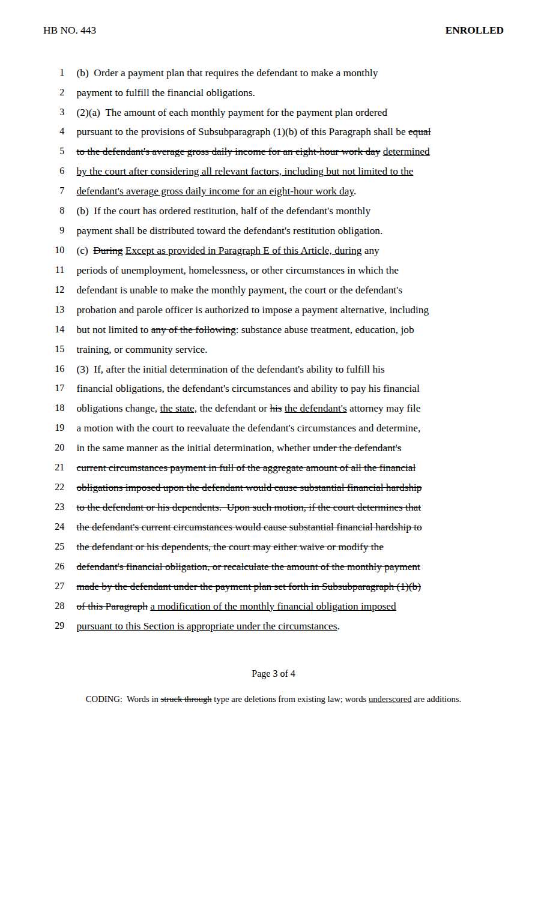HB NO. 443 ENROLLED
(b) Order a payment plan that requires the defendant to make a monthly
payment to fulfill the financial obligations.
(2)(a) The amount of each monthly payment for the payment plan ordered
pursuant to the provisions of Subsubparagraph (1)(b) of this Paragraph shall be equal
to the defendant's average gross daily income for an eight-hour work day determined
by the court after considering all relevant factors, including but not limited to the
defendant's average gross daily income for an eight-hour work day.
(b) If the court has ordered restitution, half of the defendant's monthly
payment shall be distributed toward the defendant's restitution obligation.
(c) During Except as provided in Paragraph E of this Article, during any
periods of unemployment, homelessness, or other circumstances in which the
defendant is unable to make the monthly payment, the court or the defendant's
probation and parole officer is authorized to impose a payment alternative, including
but not limited to any of the following: substance abuse treatment, education, job
training, or community service.
(3) If, after the initial determination of the defendant's ability to fulfill his
financial obligations, the defendant's circumstances and ability to pay his financial
obligations change, the state, the defendant or his the defendant's attorney may file
a motion with the court to reevaluate the defendant's circumstances and determine,
in the same manner as the initial determination, whether under the defendant's
current circumstances payment in full of the aggregate amount of all the financial
obligations imposed upon the defendant would cause substantial financial hardship
to the defendant or his dependents. Upon such motion, if the court determines that
the defendant's current circumstances would cause substantial financial hardship to
the defendant or his dependents, the court may either waive or modify the
defendant's financial obligation, or recalculate the amount of the monthly payment
made by the defendant under the payment plan set forth in Subsubparagraph (1)(b)
of this Paragraph a modification of the monthly financial obligation imposed
pursuant to this Section is appropriate under the circumstances.
Page 3 of 4
CODING: Words in struck through type are deletions from existing law; words underscored are additions.